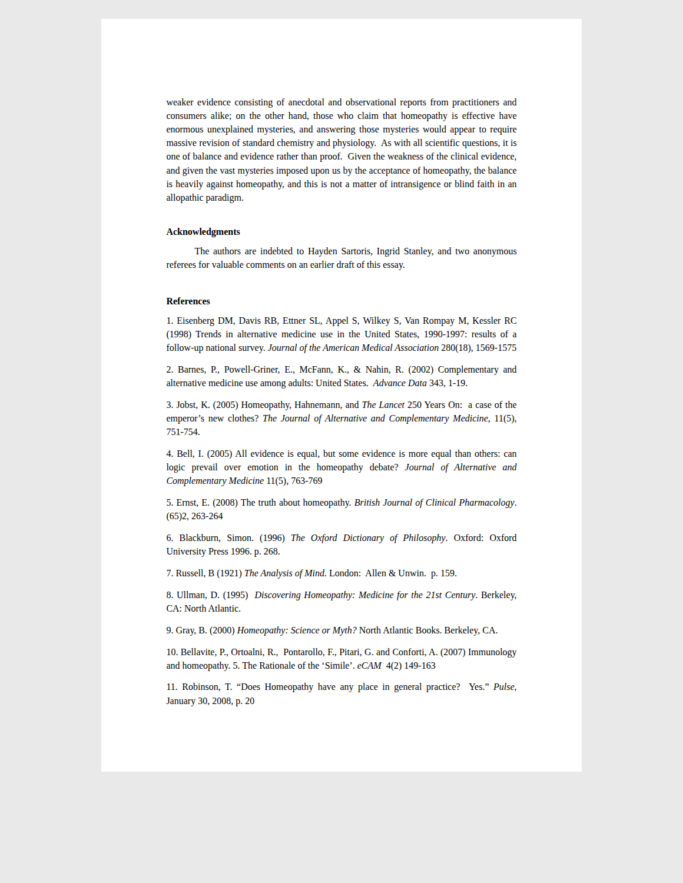weaker evidence consisting of anecdotal and observational reports from practitioners and consumers alike; on the other hand, those who claim that homeopathy is effective have enormous unexplained mysteries, and answering those mysteries would appear to require massive revision of standard chemistry and physiology. As with all scientific questions, it is one of balance and evidence rather than proof. Given the weakness of the clinical evidence, and given the vast mysteries imposed upon us by the acceptance of homeopathy, the balance is heavily against homeopathy, and this is not a matter of intransigence or blind faith in an allopathic paradigm.
Acknowledgments
The authors are indebted to Hayden Sartoris, Ingrid Stanley, and two anonymous referees for valuable comments on an earlier draft of this essay.
References
1. Eisenberg DM, Davis RB, Ettner SL, Appel S, Wilkey S, Van Rompay M, Kessler RC (1998) Trends in alternative medicine use in the United States, 1990-1997: results of a follow-up national survey. Journal of the American Medical Association 280(18), 1569-1575
2. Barnes, P., Powell-Griner, E., McFann, K., & Nahin, R. (2002) Complementary and alternative medicine use among adults: United States. Advance Data 343, 1-19.
3. Jobst, K. (2005) Homeopathy, Hahnemann, and The Lancet 250 Years On: a case of the emperor’s new clothes? The Journal of Alternative and Complementary Medicine, 11(5), 751-754.
4. Bell, I. (2005) All evidence is equal, but some evidence is more equal than others: can logic prevail over emotion in the homeopathy debate? Journal of Alternative and Complementary Medicine 11(5), 763-769
5. Ernst, E. (2008) The truth about homeopathy. British Journal of Clinical Pharmacology. (65)2, 263-264
6. Blackburn, Simon. (1996) The Oxford Dictionary of Philosophy. Oxford: Oxford University Press 1996. p. 268.
7. Russell, B (1921) The Analysis of Mind. London: Allen & Unwin. p. 159.
8. Ullman, D. (1995) Discovering Homeopathy: Medicine for the 21st Century. Berkeley, CA: North Atlantic.
9. Gray, B. (2000) Homeopathy: Science or Myth? North Atlantic Books. Berkeley, CA.
10. Bellavite, P., Ortoalni, R., Pontarollo, F., Pitari, G. and Conforti, A. (2007) Immunology and homeopathy. 5. The Rationale of the ‘Simile’. eCAM 4(2) 149-163
11. Robinson, T. “Does Homeopathy have any place in general practice? Yes.” Pulse, January 30, 2008, p. 20